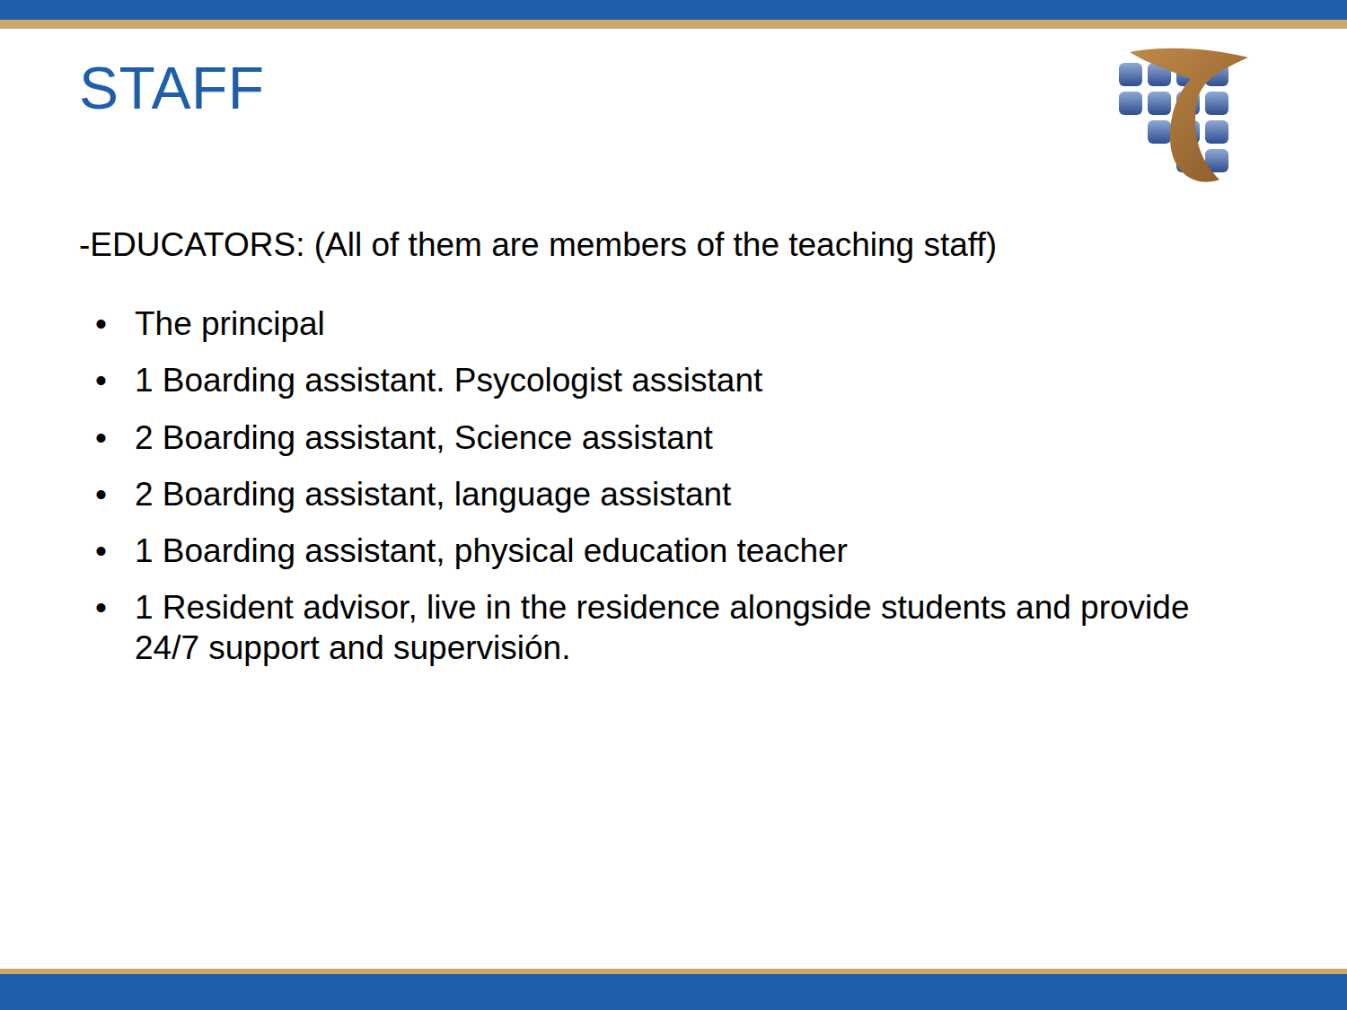STAFF
-EDUCATORS: (All of them are members of the teaching staff)
The principal
1 Boarding assistant. Psycologist assistant
2 Boarding assistant, Science assistant
2 Boarding assistant, language assistant
1 Boarding assistant, physical education teacher
1 Resident advisor, live in the residence alongside students and provide 24/7 support and supervisión.